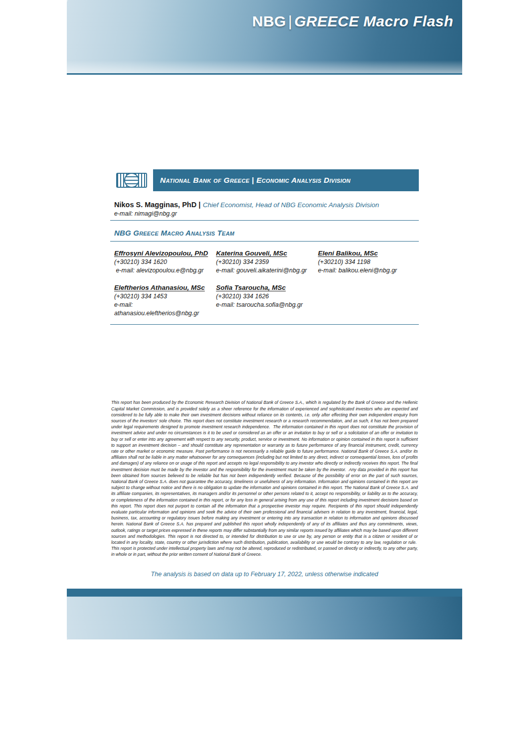NBG|GREECE Macro Flash
National Bank of Greece | Economic Analysis Division
Nikos S. Magginas, PhD | Chief Economist, Head of NBG Economic Analysis Division
e-mail: nimagi@nbg.gr
NBG Greece Macro Analysis Team
Effrosyni Alevizopoulou, PhD
(+30210) 334 1620
e-mail: alevizopoulou.e@nbg.gr
Katerina Gouveli, MSc
(+30210) 334 2359
e-mail: gouveli.aikaterini@nbg.gr
Eleni Balikou, MSc
(+30210) 334 1198
e-mail: balikou.eleni@nbg.gr
Eleftherios Athanasiou, MSc
(+30210) 334 1453
e-mail: athanasiou.eleftherios@nbg.gr
Sofia Tsaroucha, MSc
(+30210) 334 1626
e-mail: tsaroucha.sofia@nbg.gr
This report has been produced by the Economic Research Division of National Bank of Greece S.A., which is regulated by the Bank of Greece and the Hellenic Capital Market Commission, and is provided solely as a sheer reference for the information of experienced and sophisticated investors who are expected and considered to be fully able to make their own investment decisions without reliance on its contents, i.e. only after effecting their own independent enquiry from sources of the investors' sole choice. This report does not constitute investment research or a research recommendation, and as such, it has not been prepared under legal requirements designed to promote investment research independence. The information contained in this report does not constitute the provision of investment advice and under no circumstances is it to be used or considered as an offer or an invitation to buy or sell or a solicitation of an offer or invitation to buy or sell or enter into any agreement with respect to any security, product, service or investment. No information or opinion contained in this report is sufficient to support an investment decision – and should constitute any representation or warranty as to future performance of any financial instrument, credit, currency rate or other market or economic measure. Past performance is not necessarily a reliable guide to future performance. National Bank of Greece S.A. and/or its affiliates shall not be liable in any matter whatsoever for any consequences (including but not limited to any direct, indirect or consequential losses, loss of profits and damages) of any reliance on or usage of this report and accepts no legal responsibility to any investor who directly or indirectly receives this report. The final investment decision must be made by the investor and the responsibility for the investment must be taken by the investor. Any data provided in this report has been obtained from sources believed to be reliable but has not been independently verified. Because of the possibility of error on the part of such sources, National Bank of Greece S.A. does not guarantee the accuracy, timeliness or usefulness of any information. Information and opinions contained in this report are subject to change without notice and there is no obligation to update the information and opinions contained in this report. The National Bank of Greece S.A. and its affiliate companies, its representatives, its managers and/or its personnel or other persons related to it, accept no responsibility, or liability as to the accuracy, or completeness of the information contained in this report, or for any loss in general arising from any use of this report including investment decisions based on this report. This report does not purport to contain all the information that a prospective investor may require. Recipients of this report should independently evaluate particular information and opinions and seek the advice of their own professional and financial advisers in relation to any investment, financial, legal, business, tax, accounting or regulatory issues before making any investment or entering into any transaction in relation to information and opinions discussed herein. National Bank of Greece S.A. has prepared and published this report wholly independently of any of its affiliates and thus any commitments, views, outlook, ratings or target prices expressed in these reports may differ substantially from any similar reports issued by affiliates which may be based upon different sources and methodologies. This report is not directed to, or intended for distribution to use or use by, any person or entity that is a citizen or resident of or located in any locality, state, country or other jurisdiction where such distribution, publication, availability or use would be contrary to any law, regulation or rule. This report is protected under intellectual property laws and may not be altered, reproduced or redistributed, or passed on directly or indirectly, to any other party, in whole or in part, without the prior written consent of National Bank of Greece.
The analysis is based on data up to February 17, 2022, unless otherwise indicated